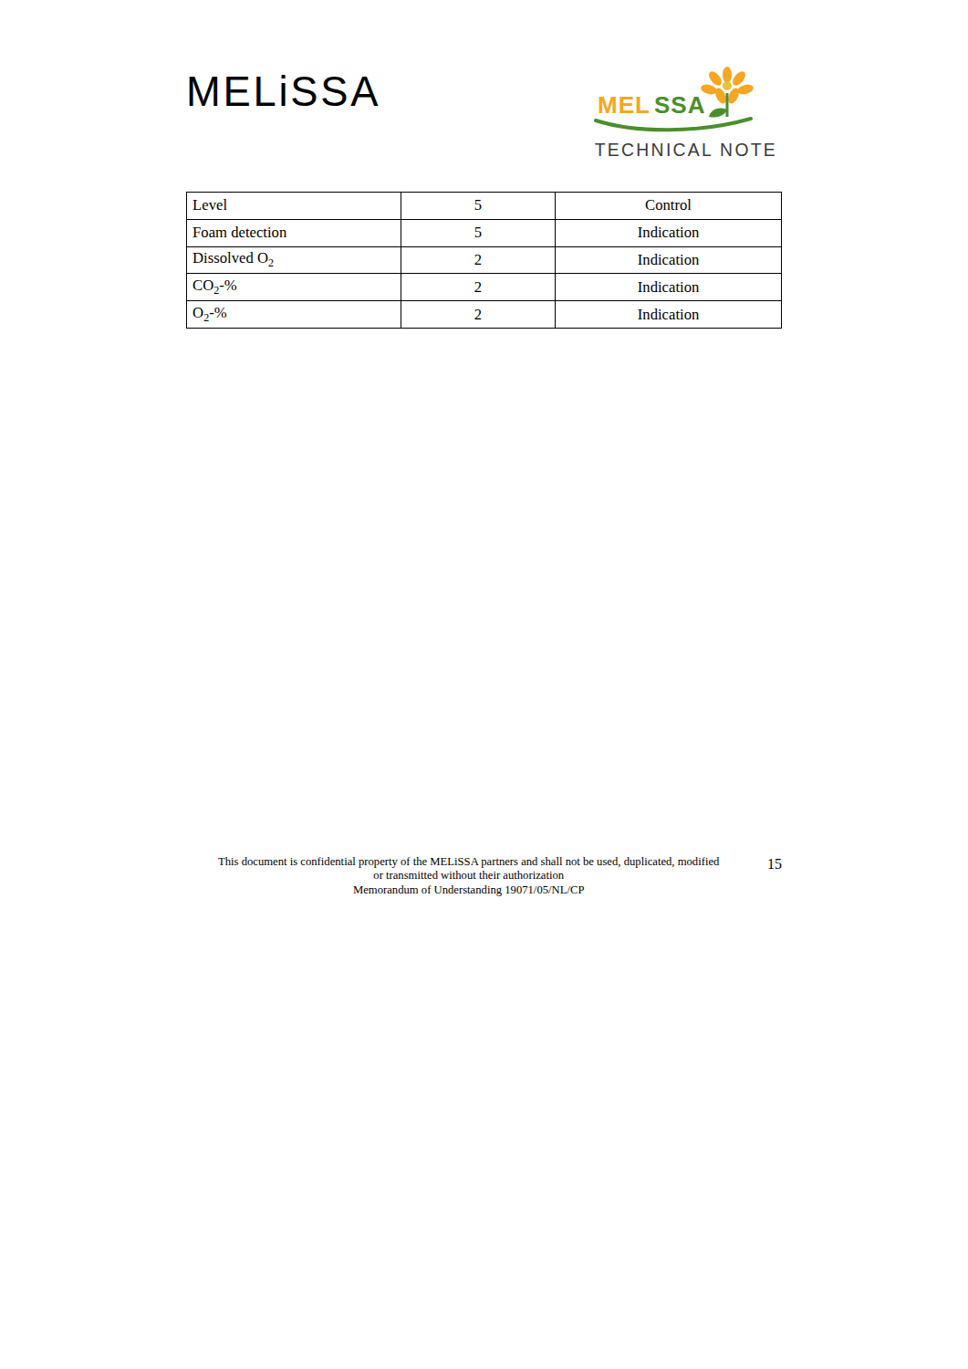MELi SSA
MEL SSA
TECHNICAL NOTE
| Level | 5 | Control |
| Foam detection | 5 | Indication |
| Dissolved O 2 | 2 | Indication |
| CO 2 -% | 2 | Indication |
| O 2 -% | 2 | Indication |
This document is confidential property of the MELiSSA partners and shall not be used, duplicated, modified
or transmitted without their authorization
Memorandum of Understanding 19071/05/NL/CP
15